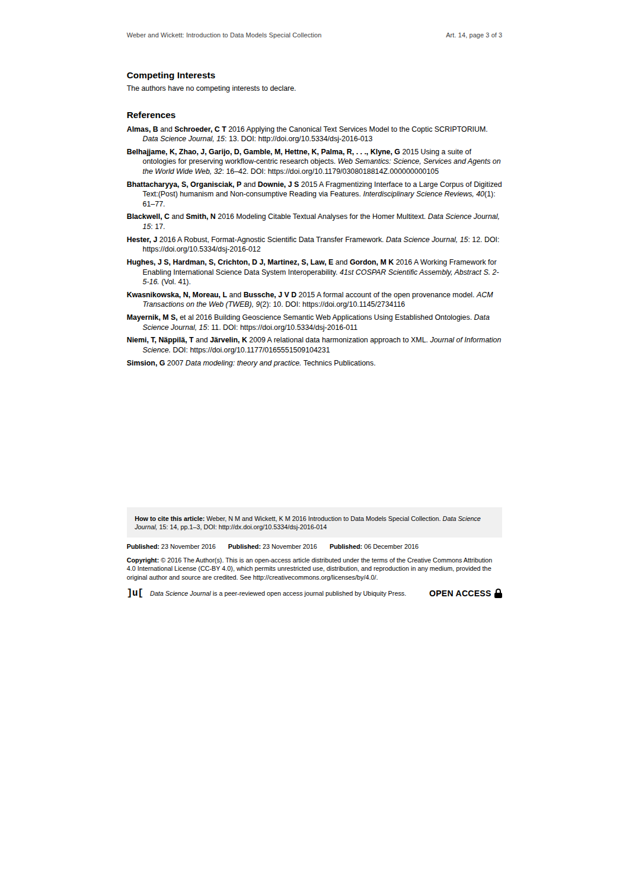Weber and Wickett: Introduction to Data Models Special Collection
Art. 14, page 3 of 3
Competing Interests
The authors have no competing interests to declare.
References
Almas, B and Schroeder, C T 2016 Applying the Canonical Text Services Model to the Coptic SCRIPTORIUM. Data Science Journal, 15: 13. DOI: http://doi.org/10.5334/dsj-2016-013
Belhajjame, K, Zhao, J, Garijo, D, Gamble, M, Hettne, K, Palma, R, . . ., Klyne, G 2015 Using a suite of ontologies for preserving workflow-centric research objects. Web Semantics: Science, Services and Agents on the World Wide Web, 32: 16–42. DOI: https://doi.org/10.1179/0308018814Z.000000000105
Bhattacharyya, S, Organisciak, P and Downie, J S 2015 A Fragmentizing Interface to a Large Corpus of Digitized Text:(Post) humanism and Non-consumptive Reading via Features. Interdisciplinary Science Reviews, 40(1): 61–77.
Blackwell, C and Smith, N 2016 Modeling Citable Textual Analyses for the Homer Multitext. Data Science Journal, 15: 17.
Hester, J 2016 A Robust, Format-Agnostic Scientific Data Transfer Framework. Data Science Journal, 15: 12. DOI: https://doi.org/10.5334/dsj-2016-012
Hughes, J S, Hardman, S, Crichton, D J, Martinez, S, Law, E and Gordon, M K 2016 A Working Framework for Enabling International Science Data System Interoperability. 41st COSPAR Scientific Assembly, Abstract S. 2-5-16. (Vol. 41).
Kwasnikowska, N, Moreau, L and Bussche, J V D 2015 A formal account of the open provenance model. ACM Transactions on the Web (TWEB), 9(2): 10. DOI: https://doi.org/10.1145/2734116
Mayernik, M S, et al 2016 Building Geoscience Semantic Web Applications Using Established Ontologies. Data Science Journal, 15: 11. DOI: https://doi.org/10.5334/dsj-2016-011
Niemi, T, Näppilä, T and Järvelin, K 2009 A relational data harmonization approach to XML. Journal of Information Science. DOI: https://doi.org/10.1177/0165551509104231
Simsion, G 2007 Data modeling: theory and practice. Technics Publications.
How to cite this article: Weber, N M and Wickett, K M 2016 Introduction to Data Models Special Collection. Data Science Journal, 15: 14, pp.1–3, DOI: http://dx.doi.org/10.5334/dsj-2016-014
Published: 23 November 2016 Published: 23 November 2016 Published: 06 December 2016
Copyright: © 2016 The Author(s). This is an open-access article distributed under the terms of the Creative Commons Attribution 4.0 International License (CC-BY 4.0), which permits unrestricted use, distribution, and reproduction in any medium, provided the original author and source are credited. See http://creativecommons.org/licenses/by/4.0/.
]u[
Data Science Journal is a peer-reviewed open access journal published by Ubiquity Press.
OPEN ACCESS